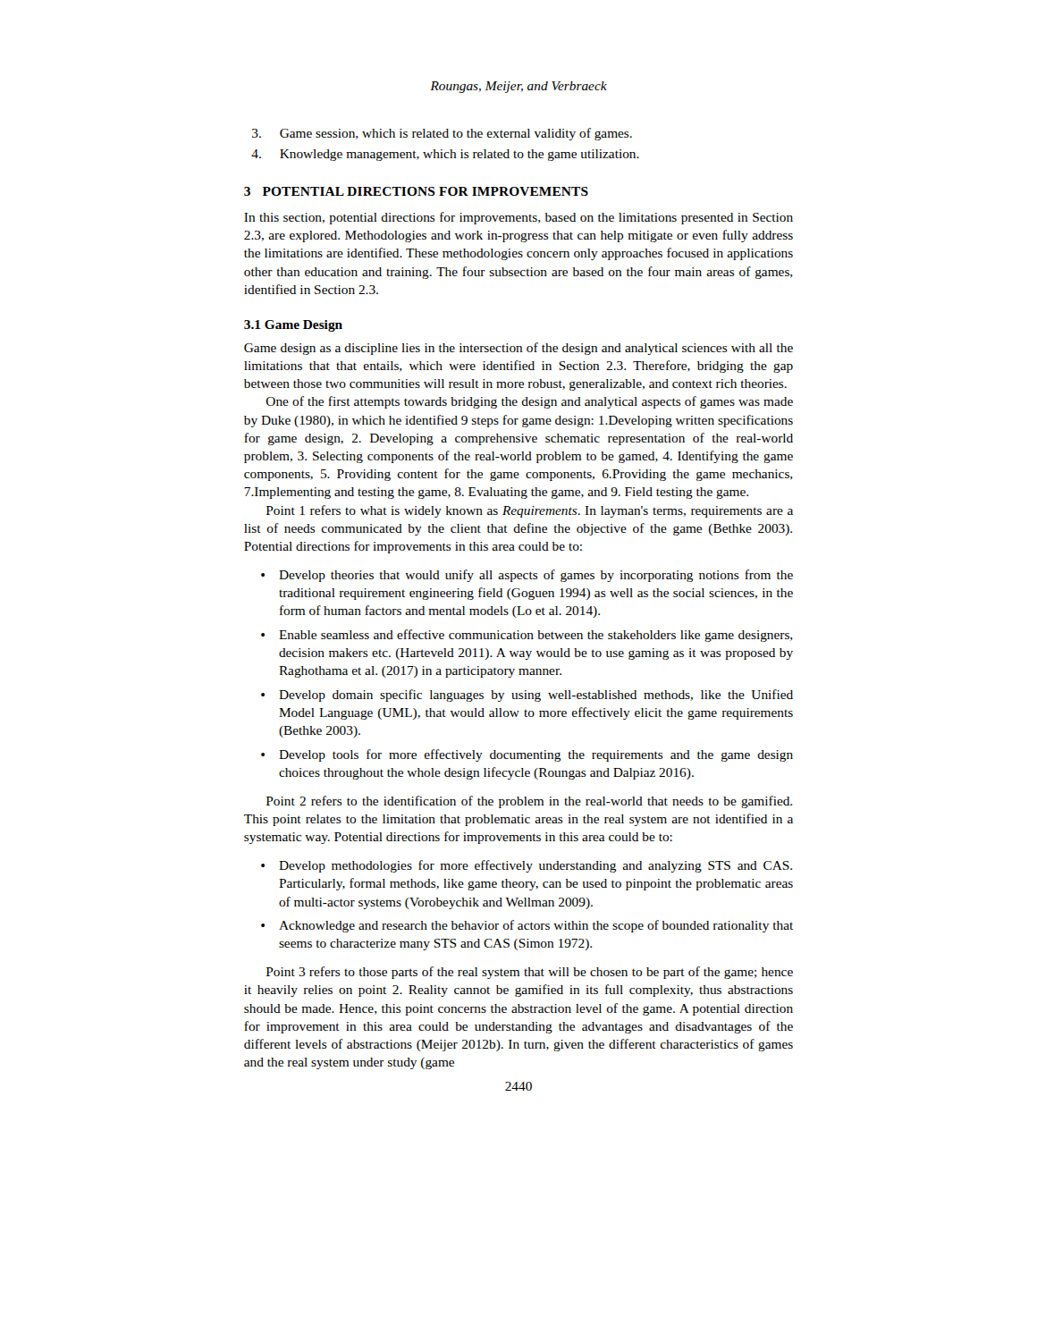Roungas, Meijer, and Verbraeck
3. Game session, which is related to the external validity of games.
4. Knowledge management, which is related to the game utilization.
3 POTENTIAL DIRECTIONS FOR IMPROVEMENTS
In this section, potential directions for improvements, based on the limitations presented in Section 2.3, are explored. Methodologies and work in-progress that can help mitigate or even fully address the limitations are identified. These methodologies concern only approaches focused in applications other than education and training. The four subsection are based on the four main areas of games, identified in Section 2.3.
3.1 Game Design
Game design as a discipline lies in the intersection of the design and analytical sciences with all the limitations that that entails, which were identified in Section 2.3. Therefore, bridging the gap between those two communities will result in more robust, generalizable, and context rich theories.
One of the first attempts towards bridging the design and analytical aspects of games was made by Duke (1980), in which he identified 9 steps for game design: 1.Developing written specifications for game design, 2. Developing a comprehensive schematic representation of the real-world problem, 3. Selecting components of the real-world problem to be gamed, 4. Identifying the game components, 5. Providing content for the game components, 6.Providing the game mechanics, 7.Implementing and testing the game, 8. Evaluating the game, and 9. Field testing the game.
Point 1 refers to what is widely known as Requirements. In layman's terms, requirements are a list of needs communicated by the client that define the objective of the game (Bethke 2003). Potential directions for improvements in this area could be to:
Develop theories that would unify all aspects of games by incorporating notions from the traditional requirement engineering field (Goguen 1994) as well as the social sciences, in the form of human factors and mental models (Lo et al. 2014).
Enable seamless and effective communication between the stakeholders like game designers, decision makers etc. (Harteveld 2011). A way would be to use gaming as it was proposed by Raghothama et al. (2017) in a participatory manner.
Develop domain specific languages by using well-established methods, like the Unified Model Language (UML), that would allow to more effectively elicit the game requirements (Bethke 2003).
Develop tools for more effectively documenting the requirements and the game design choices throughout the whole design lifecycle (Roungas and Dalpiaz 2016).
Point 2 refers to the identification of the problem in the real-world that needs to be gamified. This point relates to the limitation that problematic areas in the real system are not identified in a systematic way. Potential directions for improvements in this area could be to:
Develop methodologies for more effectively understanding and analyzing STS and CAS. Particularly, formal methods, like game theory, can be used to pinpoint the problematic areas of multi-actor systems (Vorobeychik and Wellman 2009).
Acknowledge and research the behavior of actors within the scope of bounded rationality that seems to characterize many STS and CAS (Simon 1972).
Point 3 refers to those parts of the real system that will be chosen to be part of the game; hence it heavily relies on point 2. Reality cannot be gamified in its full complexity, thus abstractions should be made. Hence, this point concerns the abstraction level of the game. A potential direction for improvement in this area could be understanding the advantages and disadvantages of the different levels of abstractions (Meijer 2012b). In turn, given the different characteristics of games and the real system under study (game
2440